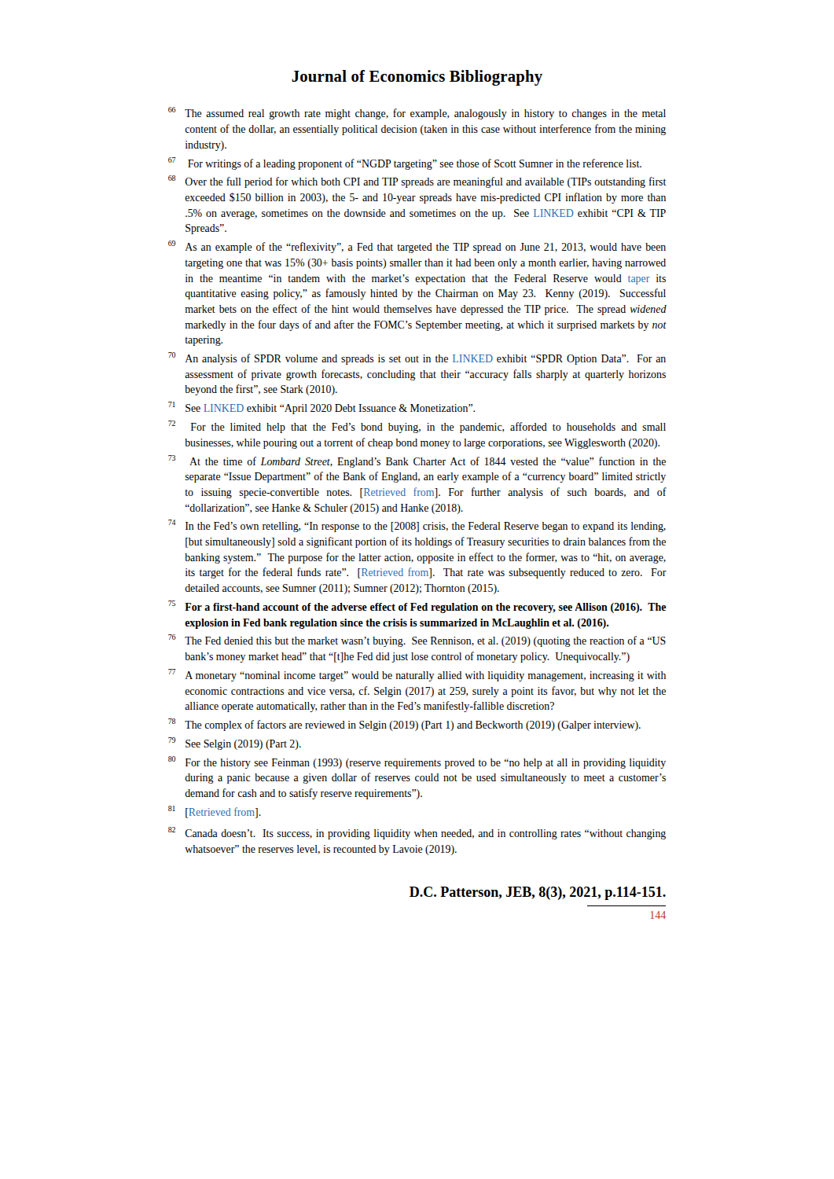Journal of Economics Bibliography
66 The assumed real growth rate might change, for example, analogously in history to changes in the metal content of the dollar, an essentially political decision (taken in this case without interference from the mining industry).
67 For writings of a leading proponent of “NGDP targeting” see those of Scott Sumner in the reference list.
68 Over the full period for which both CPI and TIP spreads are meaningful and available (TIPs outstanding first exceeded $150 billion in 2003), the 5- and 10-year spreads have mis-predicted CPI inflation by more than .5% on average, sometimes on the downside and sometimes on the up. See LINKED exhibit “CPI & TIP Spreads”.
69 As an example of the “reflexivity”, a Fed that targeted the TIP spread on June 21, 2013, would have been targeting one that was 15% (30+ basis points) smaller than it had been only a month earlier, having narrowed in the meantime “in tandem with the market’s expectation that the Federal Reserve would taper its quantitative easing policy,” as famously hinted by the Chairman on May 23. Kenny (2019). Successful market bets on the effect of the hint would themselves have depressed the TIP price. The spread widened markedly in the four days of and after the FOMC’s September meeting, at which it surprised markets by not tapering.
70 An analysis of SPDR volume and spreads is set out in the LINKED exhibit “SPDR Option Data”. For an assessment of private growth forecasts, concluding that their “accuracy falls sharply at quarterly horizons beyond the first”, see Stark (2010).
71 See LINKED exhibit “April 2020 Debt Issuance & Monetization”.
72 For the limited help that the Fed’s bond buying, in the pandemic, afforded to households and small businesses, while pouring out a torrent of cheap bond money to large corporations, see Wigglesworth (2020).
73 At the time of Lombard Street, England’s Bank Charter Act of 1844 vested the “value” function in the separate “Issue Department” of the Bank of England, an early example of a “currency board” limited strictly to issuing specie-convertible notes. [Retrieved from]. For further analysis of such boards, and of “dollarization”, see Hanke & Schuler (2015) and Hanke (2018).
74 In the Fed’s own retelling, “In response to the [2008] crisis, the Federal Reserve began to expand its lending, [but simultaneously] sold a significant portion of its holdings of Treasury securities to drain balances from the banking system.” The purpose for the latter action, opposite in effect to the former, was to “hit, on average, its target for the federal funds rate”. [Retrieved from]. That rate was subsequently reduced to zero. For detailed accounts, see Sumner (2011); Sumner (2012); Thornton (2015).
75 For a first-hand account of the adverse effect of Fed regulation on the recovery, see Allison (2016). The explosion in Fed bank regulation since the crisis is summarized in McLaughlin et al. (2016).
76 The Fed denied this but the market wasn’t buying. See Rennison, et al. (2019) (quoting the reaction of a “US bank’s money market head” that “[t]he Fed did just lose control of monetary policy. Unequivocally.”)
77 A monetary “nominal income target” would be naturally allied with liquidity management, increasing it with economic contractions and vice versa, cf. Selgin (2017) at 259, surely a point its favor, but why not let the alliance operate automatically, rather than in the Fed’s manifestly-fallible discretion?
78 The complex of factors are reviewed in Selgin (2019) (Part 1) and Beckworth (2019) (Galper interview).
79 See Selgin (2019) (Part 2).
80 For the history see Feinman (1993) (reserve requirements proved to be “no help at all in providing liquidity during a panic because a given dollar of reserves could not be used simultaneously to meet a customer’s demand for cash and to satisfy reserve requirements”).
81[Retrieved from].
82 Canada doesn’t. Its success, in providing liquidity when needed, and in controlling rates “without changing whatsoever” the reserves level, is recounted by Lavoie (2019).
D.C. Patterson, JEB, 8(3), 2021, p.114-151.
144